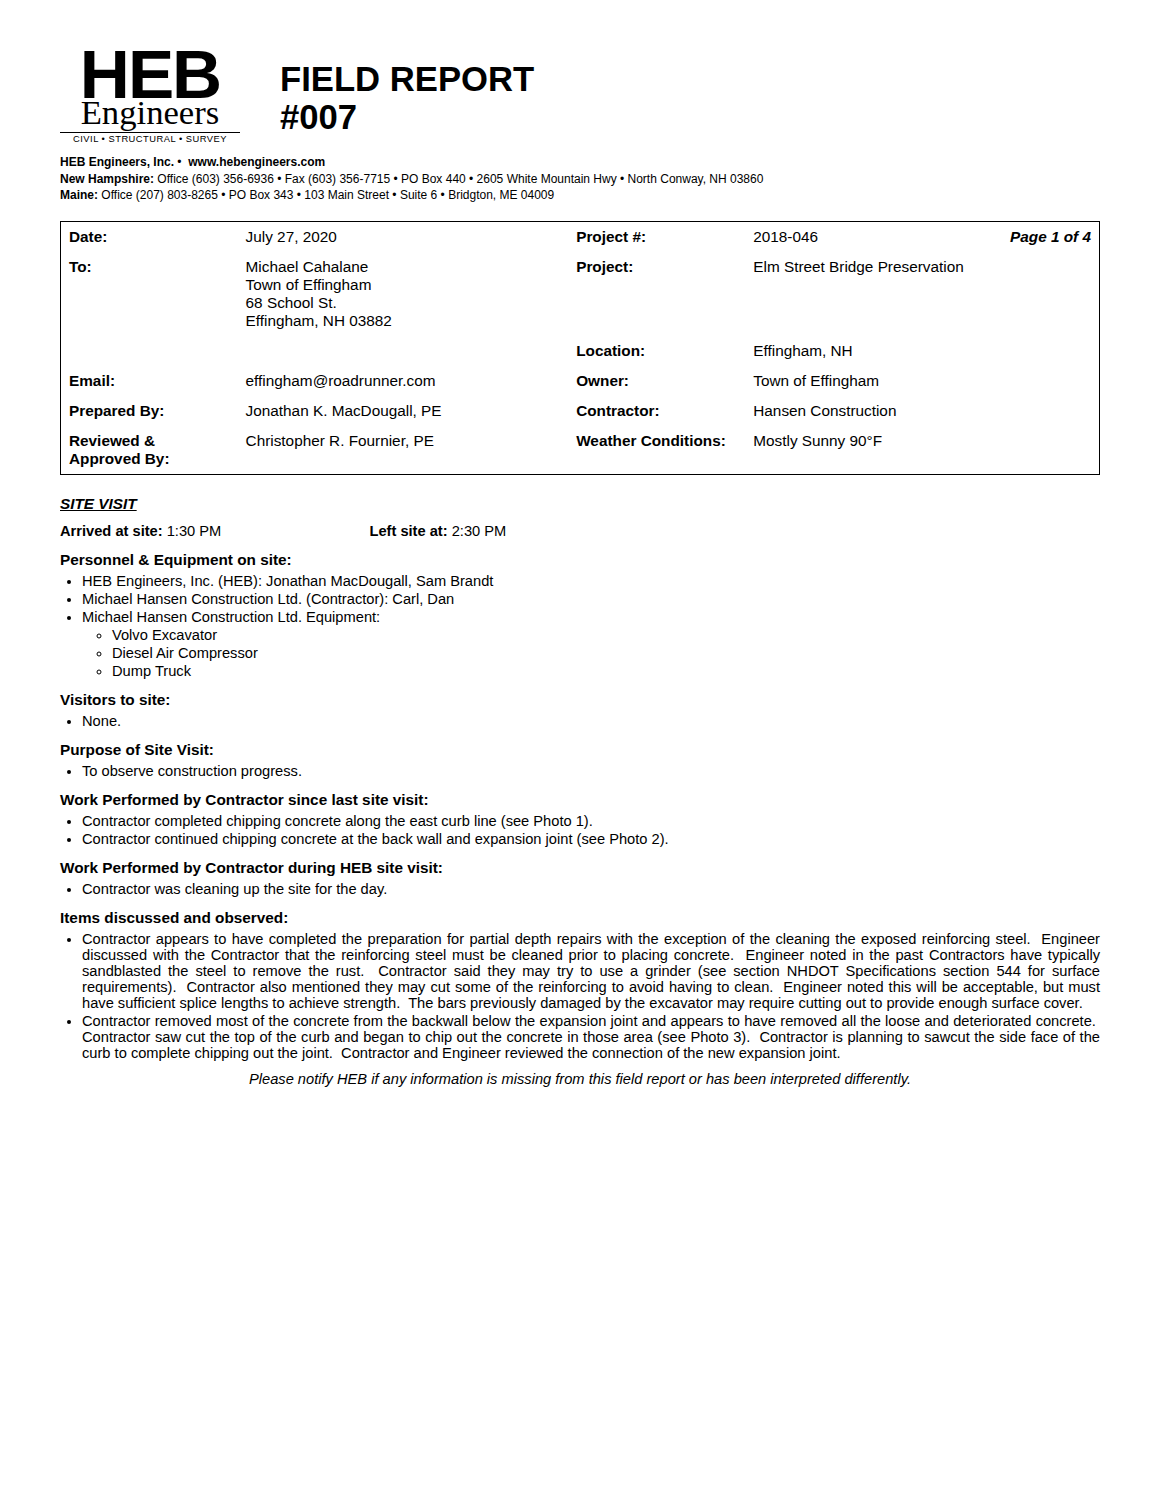HEB
Engineers
CIVIL • STRUCTURAL • SURVEY
FIELD REPORT
#007
HEB Engineers, Inc. • www.hebengineers.com
New Hampshire: Office (603) 356-6936 • Fax (603) 356-7715 • PO Box 440 • 2605 White Mountain Hwy • North Conway, NH 03860
Maine: Office (207) 803-8265 • PO Box 343 • 103 Main Street • Suite 6 • Bridgton, ME 04009
| Date: | July 27, 2020 | Project #: | 2018-046 Page 1 of 4 |
| To: | Michael Cahalane Town of Effingham 68 School St. Effingham, NH 03882 | Project: | Elm Street Bridge Preservation |
| | | Location: | Effingham, NH |
| Email: | effingham@roadrunner.com | Owner: | Town of Effingham |
| Prepared By: | Jonathan K. MacDougall, PE | Contractor: | Hansen Construction |
| Reviewed & Approved By: | Christopher R. Fournier, PE | Weather Conditions: | Mostly Sunny 90°F |
SITE VISIT
Arrived at site: 1:30 PM Left site at: 2:30 PM
Personnel & Equipment on site:
HEB Engineers, Inc. (HEB): Jonathan MacDougall, Sam Brandt
Michael Hansen Construction Ltd. (Contractor): Carl, Dan
Michael Hansen Construction Ltd. Equipment:
Volvo Excavator
Diesel Air Compressor
Dump Truck
Visitors to site:
None.
Purpose of Site Visit:
To observe construction progress.
Work Performed by Contractor since last site visit:
Contractor completed chipping concrete along the east curb line (see Photo 1).
Contractor continued chipping concrete at the back wall and expansion joint (see Photo 2).
Work Performed by Contractor during HEB site visit:
Contractor was cleaning up the site for the day.
Items discussed and observed:
Contractor appears to have completed the preparation for partial depth repairs with the exception of the cleaning the exposed reinforcing steel. Engineer discussed with the Contractor that the reinforcing steel must be cleaned prior to placing concrete. Engineer noted in the past Contractors have typically sandblasted the steel to remove the rust. Contractor said they may try to use a grinder (see section NHDOT Specifications section 544 for surface requirements). Contractor also mentioned they may cut some of the reinforcing to avoid having to clean. Engineer noted this will be acceptable, but must have sufficient splice lengths to achieve strength. The bars previously damaged by the excavator may require cutting out to provide enough surface cover.
Contractor removed most of the concrete from the backwall below the expansion joint and appears to have removed all the loose and deteriorated concrete. Contractor saw cut the top of the curb and began to chip out the concrete in those area (see Photo 3). Contractor is planning to sawcut the side face of the curb to complete chipping out the joint. Contractor and Engineer reviewed the connection of the new expansion joint.
Please notify HEB if any information is missing from this field report or has been interpreted differently.